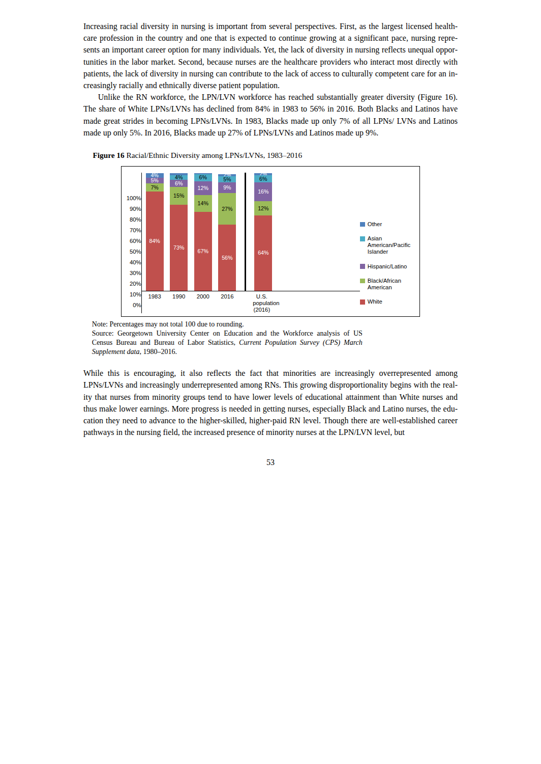Increasing racial diversity in nursing is important from several perspectives. First, as the largest licensed healthcare profession in the country and one that is expected to continue growing at a significant pace, nursing represents an important career option for many individuals. Yet, the lack of diversity in nursing reflects unequal opportunities in the labor market. Second, because nurses are the healthcare providers who interact most directly with patients, the lack of diversity in nursing can contribute to the lack of access to culturally competent care for an increasingly racially and ethnically diverse patient population.
Unlike the RN workforce, the LPN/LVN workforce has reached substantially greater diversity (Figure 16). The share of White LPNs/LVNs has declined from 84% in 1983 to 56% in 2016. Both Blacks and Latinos have made great strides in becoming LPNs/LVNs. In 1983, Blacks made up only 7% of all LPNs/ LVNs and Latinos made up only 5%. In 2016, Blacks made up 27% of LPNs/LVNs and Latinos made up 9%.
Figure 16 Racial/Ethnic Diversity among LPNs/LVNs, 1983–2016
| 100% 90% 80% 70% 60% 50% 40% 30% 20% 10% 0% | 4% 5% 7% 84% 4% 6% 15% 73% 6% 12% 14% 67% 2% 5% 9% 27% 56% 2% 6% 16% 12% 64% 1983 1990 2000 2016 U.S. population (2016) | Other Asian American/Pacific Islander Hispanic/Latino Black/African American White |
Note: Percentages may not total 100 due to rounding.
Source: Georgetown University Center on Education and the Workforce analysis of US Census Bureau and Bureau of Labor Statistics, Current Population Survey (CPS) March Supplement data, 1980–2016.
While this is encouraging, it also reflects the fact that minorities are increasingly overrepresented among LPNs/LVNs and increasingly underrepresented among RNs. This growing disproportionality begins with the reality that nurses from minority groups tend to have lower levels of educational attainment than White nurses and thus make lower earnings. More progress is needed in getting nurses, especially Black and Latino nurses, the education they need to advance to the higher-skilled, higher-paid RN level. Though there are well-established career pathways in the nursing field, the increased presence of minority nurses at the LPN/LVN level, but
53